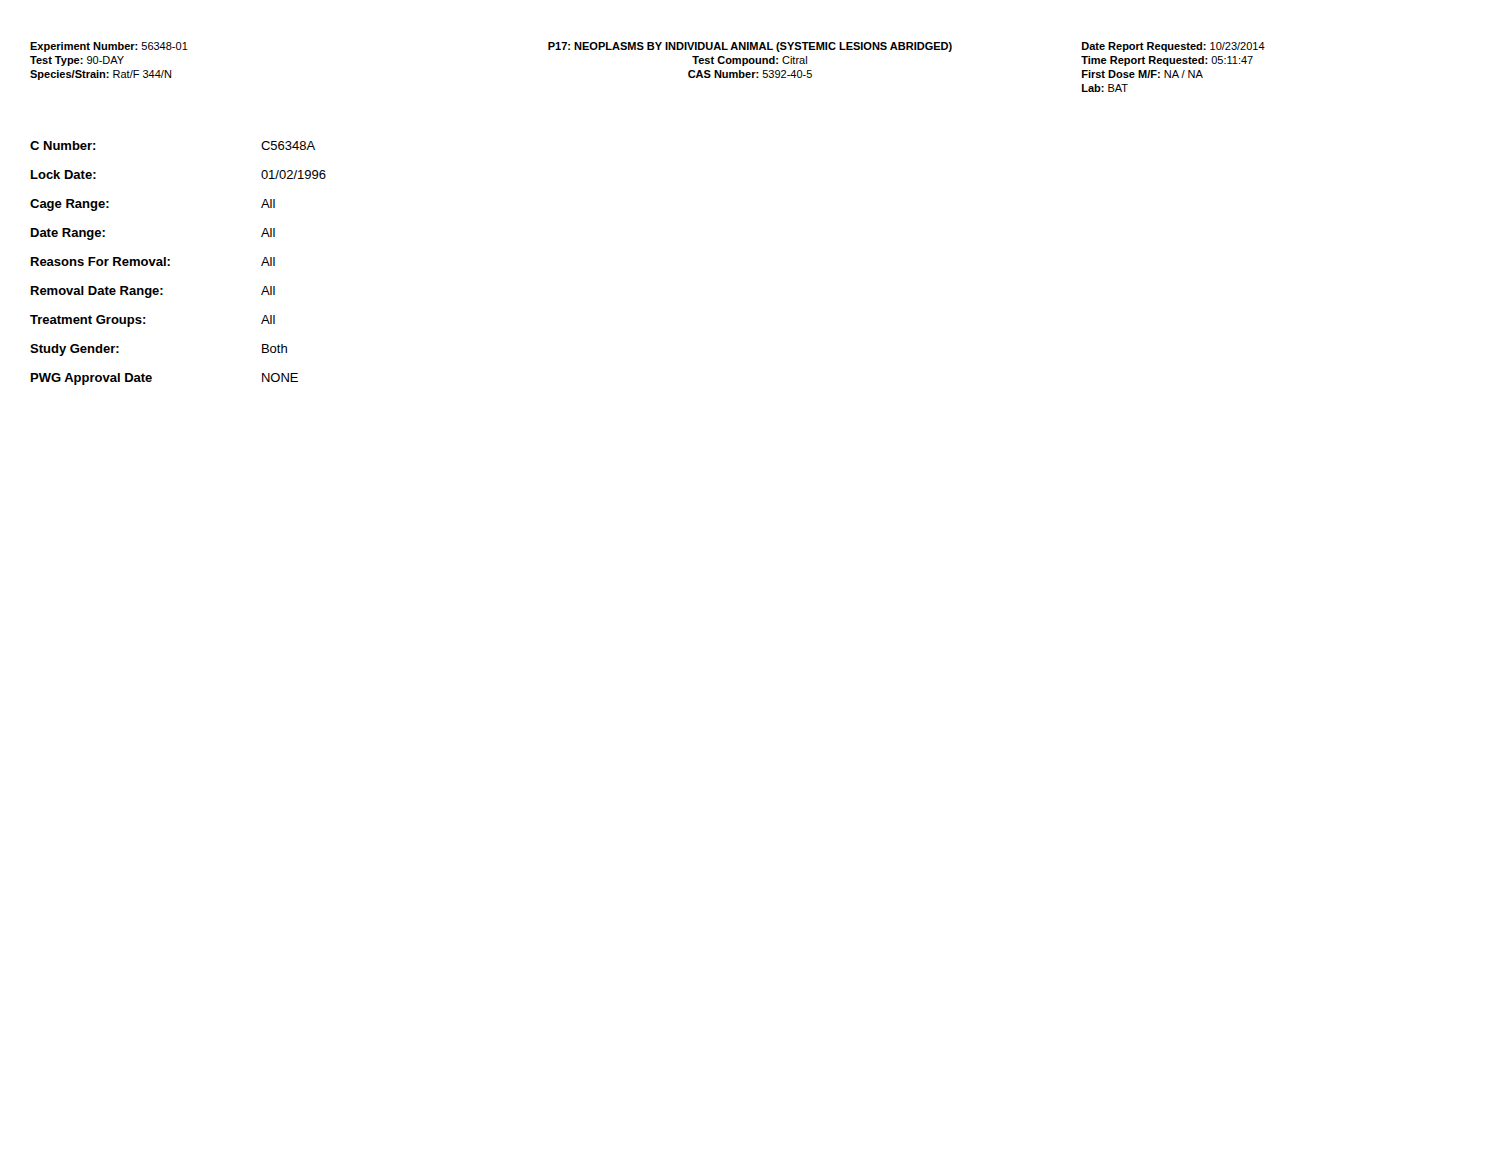| Experiment Number: 56348-01 | P17: NEOPLASMS BY INDIVIDUAL ANIMAL (SYSTEMIC LESIONS ABRIDGED) | Date Report Requested: 10/23/2014 |
| Test Type: 90-DAY | Test Compound: Citral | Time Report Requested: 05:11:47 |
| Species/Strain: Rat/F 344/N | CAS Number: 5392-40-5 | First Dose M/F: NA / NA |
| | | Lab: BAT |
| C Number: | C56348A |
| Lock Date: | 01/02/1996 |
| Cage Range: | All |
| Date Range: | All |
| Reasons For Removal: | All |
| Removal Date Range: | All |
| Treatment Groups: | All |
| Study Gender: | Both |
| PWG Approval Date | NONE |